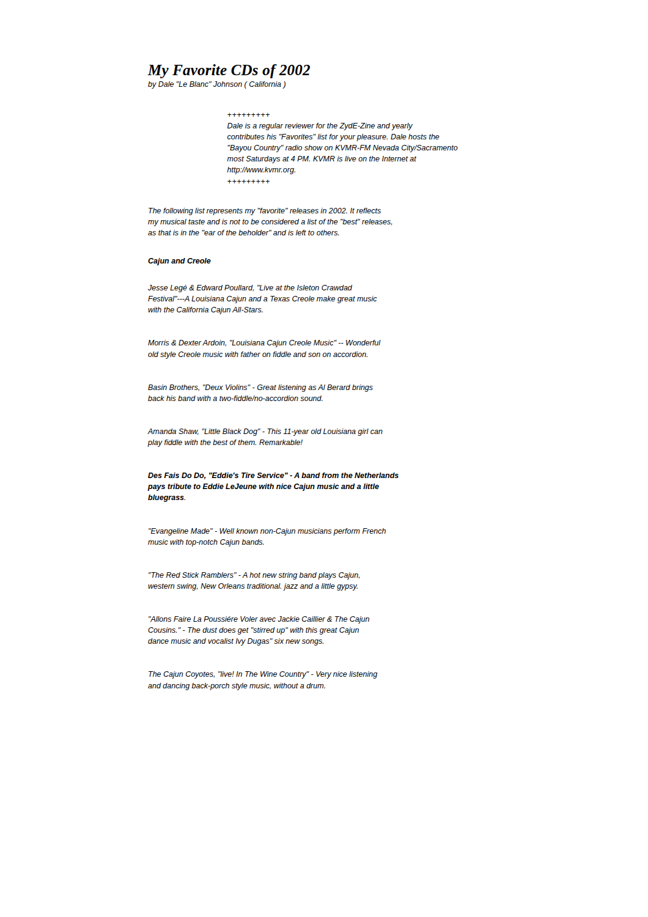My Favorite CDs of 2002
by Dale "Le Blanc" Johnson ( California )
+++++++++
Dale is a regular reviewer for the ZydE-Zine and yearly
contributes his "Favorites" list for your pleasure. Dale hosts the
"Bayou Country" radio show on KVMR-FM Nevada City/Sacramento
most Saturdays at 4 PM. KVMR is live on the Internet at
http://www.kvmr.org.
+++++++++
The following list represents my "favorite" releases in 2002. It reflects
my musical taste and is not to be considered a list of the "best" releases,
as that is in the "ear of the beholder" and is left to others.
Cajun and Creole
Jesse Legé & Edward Poullard, "Live at the Isleton Crawdad
Festival"---A Louisiana Cajun and a Texas Creole make great music
with the California Cajun All-Stars.
Morris & Dexter Ardoin, "Louisiana Cajun Creole Music" -- Wonderful
old style Creole music with father on fiddle and son on accordion.
Basin Brothers, "Deux Violins" - Great listening as Al Berard brings
back his band with a two-fiddle/no-accordion sound.
Amanda Shaw, "Little Black Dog" - This 11-year old Louisiana girl can
play fiddle with the best of them. Remarkable!
Des Fais Do Do, "Eddie's Tire Service" - A band from the Netherlands
pays tribute to Eddie LeJeune with nice Cajun music and a little
bluegrass.
"Evangeline Made" - Well known non-Cajun musicians perform French
music with top-notch Cajun bands.
"The Red Stick Ramblers" - A hot new string band plays Cajun,
western swing, New Orleans traditional. jazz and a little gypsy.
"Allons Faire La Poussiére Voler avec Jackie Caillier & The Cajun
Cousins." - The dust does get "stirred up" with this great Cajun
dance music and vocalist Ivy Dugas" six new songs.
The Cajun Coyotes, "live! In The Wine Country" - Very nice listening
and dancing back-porch style music, without a drum.